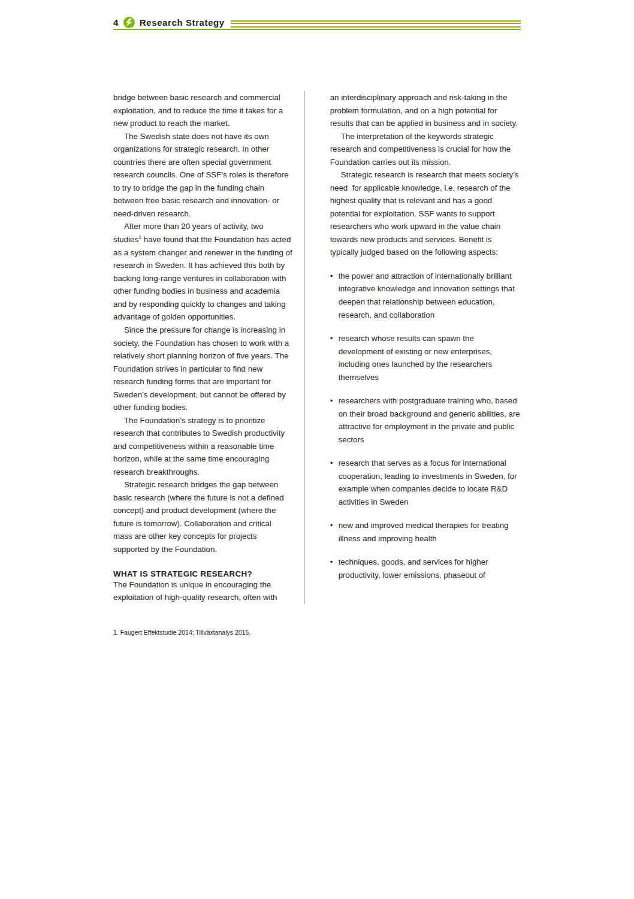4 Research Strategy
bridge between basic research and commercial exploitation, and to reduce the time it takes for a new product to reach the market.
The Swedish state does not have its own organizations for strategic research. In other countries there are often special government research councils. One of SSF’s roles is therefore to try to bridge the gap in the funding chain between free basic research and innovation- or need-driven research.
After more than 20 years of activity, two studies1 have found that the Foundation has acted as a system changer and renewer in the funding of research in Sweden. It has achieved this both by backing long-range ventures in collaboration with other funding bodies in business and academia and by responding quickly to changes and taking advantage of golden opportunities.
Since the pressure for change is increasing in society, the Foundation has chosen to work with a relatively short planning horizon of five years. The Foundation strives in particular to find new research funding forms that are important for Sweden’s development, but cannot be offered by other funding bodies.
The Foundation’s strategy is to prioritize research that contributes to Swedish productivity and competitiveness within a reasonable time horizon, while at the same time encouraging research breakthroughs.
Strategic research bridges the gap between basic research (where the future is not a defined concept) and product development (where the future is tomorrow). Collaboration and critical mass are other key concepts for projects supported by the Foundation.
What is strategic research?
The Foundation is unique in encouraging the exploitation of high-quality research, often with
an interdisciplinary approach and risk-taking in the problem formulation, and on a high potential for results that can be applied in business and in society.
The interpretation of the keywords strategic research and competitiveness is crucial for how the Foundation carries out its mission.
Strategic research is research that meets society’s need for applicable knowledge, i.e. research of the highest quality that is relevant and has a good potential for exploitation. SSF wants to support researchers who work upward in the value chain towards new products and services. Benefit is typically judged based on the following aspects:
the power and attraction of internationally brilliant integrative knowledge and innovation settings that deepen that relationship between education, research, and collaboration
research whose results can spawn the development of existing or new enterprises, including ones launched by the researchers themselves
researchers with postgraduate training who, based on their broad background and generic abilities, are attractive for employment in the private and public sectors
research that serves as a focus for international cooperation, leading to investments in Sweden, for example when companies decide to locate R&D activities in Sweden
new and improved medical therapies for treating illness and improving health
techniques, goods, and services for higher productivity, lower emissions, phaseout of
1. Faugert Effektstudie 2014; Tillväxtanalys 2015.